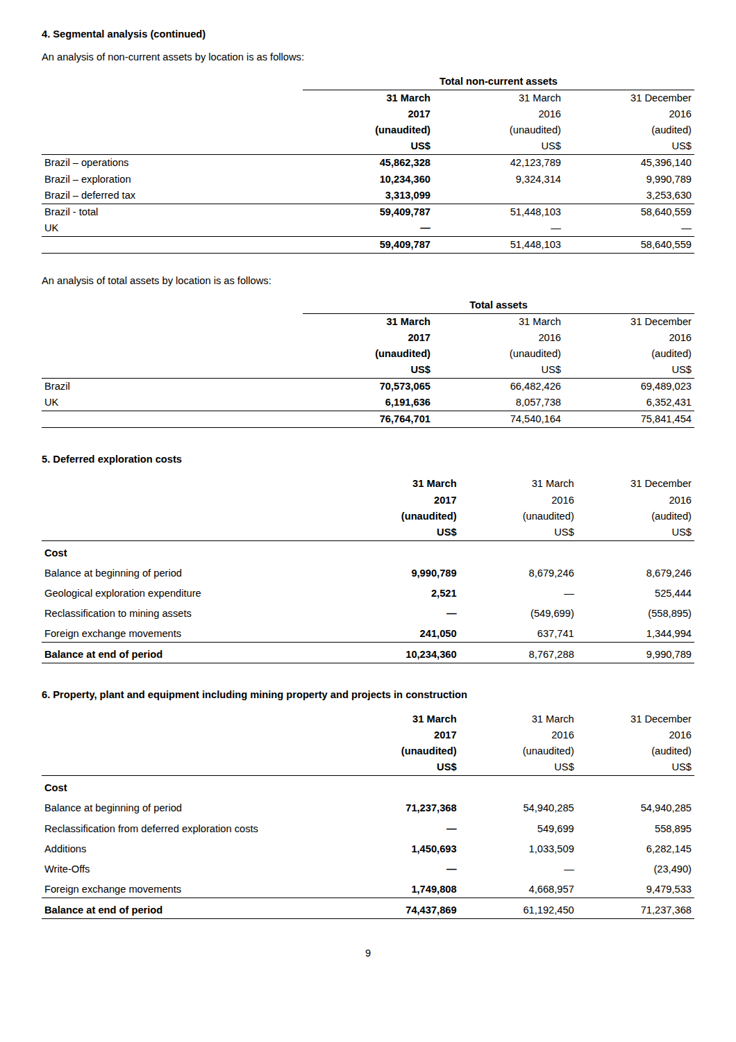4. Segmental analysis (continued)
An analysis of non-current assets by location is as follows:
| | Total non-current assets |
| | 31 March | 31 March | 31 December |
| | 2017 | 2016 | 2016 |
| | (unaudited) | (unaudited) | (audited) |
| | US$ | US$ | US$ |
| Brazil – operations | 45,862,328 | 42,123,789 | 45,396,140 |
| Brazil – exploration | 10,234,360 | 9,324,314 | 9,990,789 |
| Brazil – deferred tax | 3,313,099 | | 3,253,630 |
| Brazil - total | 59,409,787 | 51,448,103 | 58,640,559 |
| UK | — | — | — |
| | 59,409,787 | 51,448,103 | 58,640,559 |
An analysis of total assets by location is as follows:
| | Total assets |
| | 31 March | 31 March | 31 December |
| | 2017 | 2016 | 2016 |
| | (unaudited) | (unaudited) | (audited) |
| | US$ | US$ | US$ |
| Brazil | 70,573,065 | 66,482,426 | 69,489,023 |
| UK | 6,191,636 | 8,057,738 | 6,352,431 |
| | 76,764,701 | 74,540,164 | 75,841,454 |
5. Deferred exploration costs
| | 31 March | 31 March | 31 December |
| | 2017 | 2016 | 2016 |
| | (unaudited) | (unaudited) | (audited) |
| | US$ | US$ | US$ |
| Cost | | | |
| Balance at beginning of period | 9,990,789 | 8,679,246 | 8,679,246 |
| Geological exploration expenditure | 2,521 | — | 525,444 |
| Reclassification to mining assets | — | (549,699) | (558,895) |
| Foreign exchange movements | 241,050 | 637,741 | 1,344,994 |
| Balance at end of period | 10,234,360 | 8,767,288 | 9,990,789 |
6. Property, plant and equipment including mining property and projects in construction
| | 31 March | 31 March | 31 December |
| | 2017 | 2016 | 2016 |
| | (unaudited) | (unaudited) | (audited) |
| | US$ | US$ | US$ |
| Cost | | | |
| Balance at beginning of period | 71,237,368 | 54,940,285 | 54,940,285 |
| Reclassification from deferred exploration costs | — | 549,699 | 558,895 |
| Additions | 1,450,693 | 1,033,509 | 6,282,145 |
| Write-Offs | — | — | (23,490) |
| Foreign exchange movements | 1,749,808 | 4,668,957 | 9,479,533 |
| Balance at end of period | 74,437,869 | 61,192,450 | 71,237,368 |
9